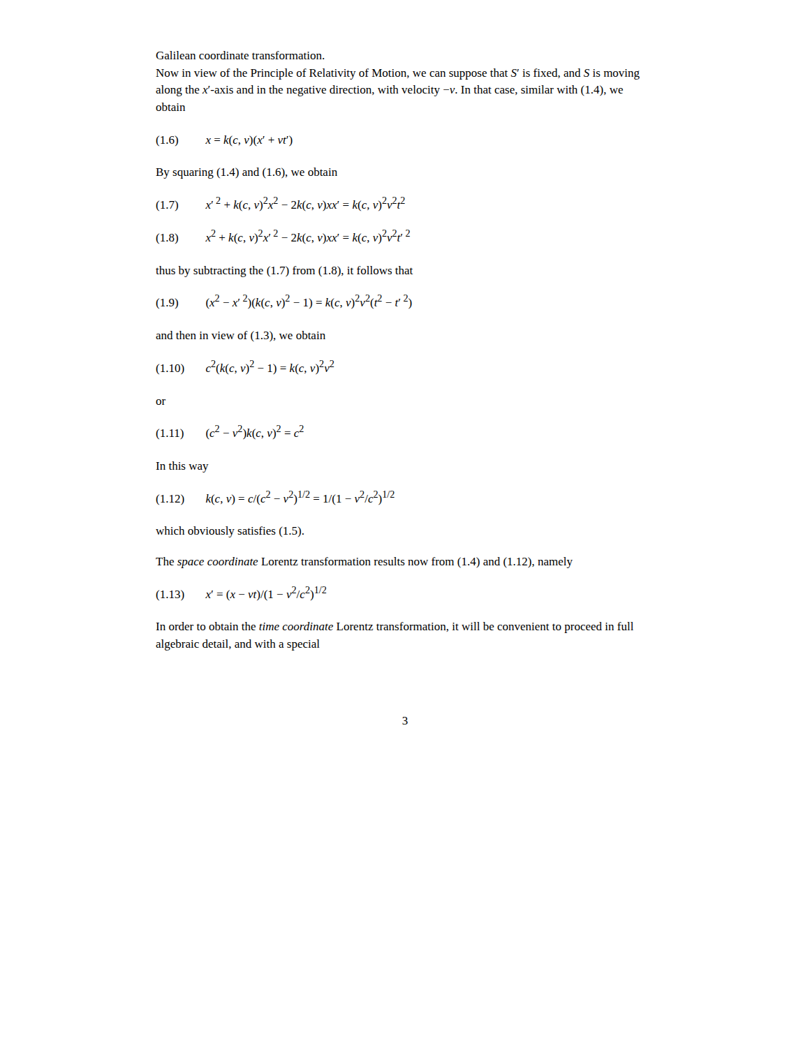Galilean coordinate transformation.
Now in view of the Principle of Relativity of Motion, we can suppose that S′ is fixed, and S is moving along the x′-axis and in the negative direction, with velocity −v. In that case, similar with (1.4), we obtain
(1.6)
x = k(c, v)(x′ + vt′)
By squaring (1.4) and (1.6), we obtain
(1.7)
x′ 2 + k(c, v)2x2 − 2k(c, v)xx′ = k(c, v)2v2t2
(1.8)
x2 + k(c, v)2x′ 2 − 2k(c, v)xx′ = k(c, v)2v2t′ 2
thus by subtracting the (1.7) from (1.8), it follows that
(1.9)
(x2 − x′ 2)(k(c, v)2 − 1) = k(c, v)2v2(t2 − t′ 2)
and then in view of (1.3), we obtain
(1.10)
c2(k(c, v)2 − 1) = k(c, v)2v2
or
(1.11)
(c2 − v2)k(c, v)2 = c2
In this way
(1.12)
k(c, v) = c/(c2 − v2)1/2 = 1/(1 − v2/c2)1/2
which obviously satisfies (1.5).
The space coordinate Lorentz transformation results now from (1.4) and (1.12), namely
(1.13)
x′ = (x − vt)/(1 − v2/c2)1/2
In order to obtain the time coordinate Lorentz transformation, it will be convenient to proceed in full algebraic detail, and with a special
3